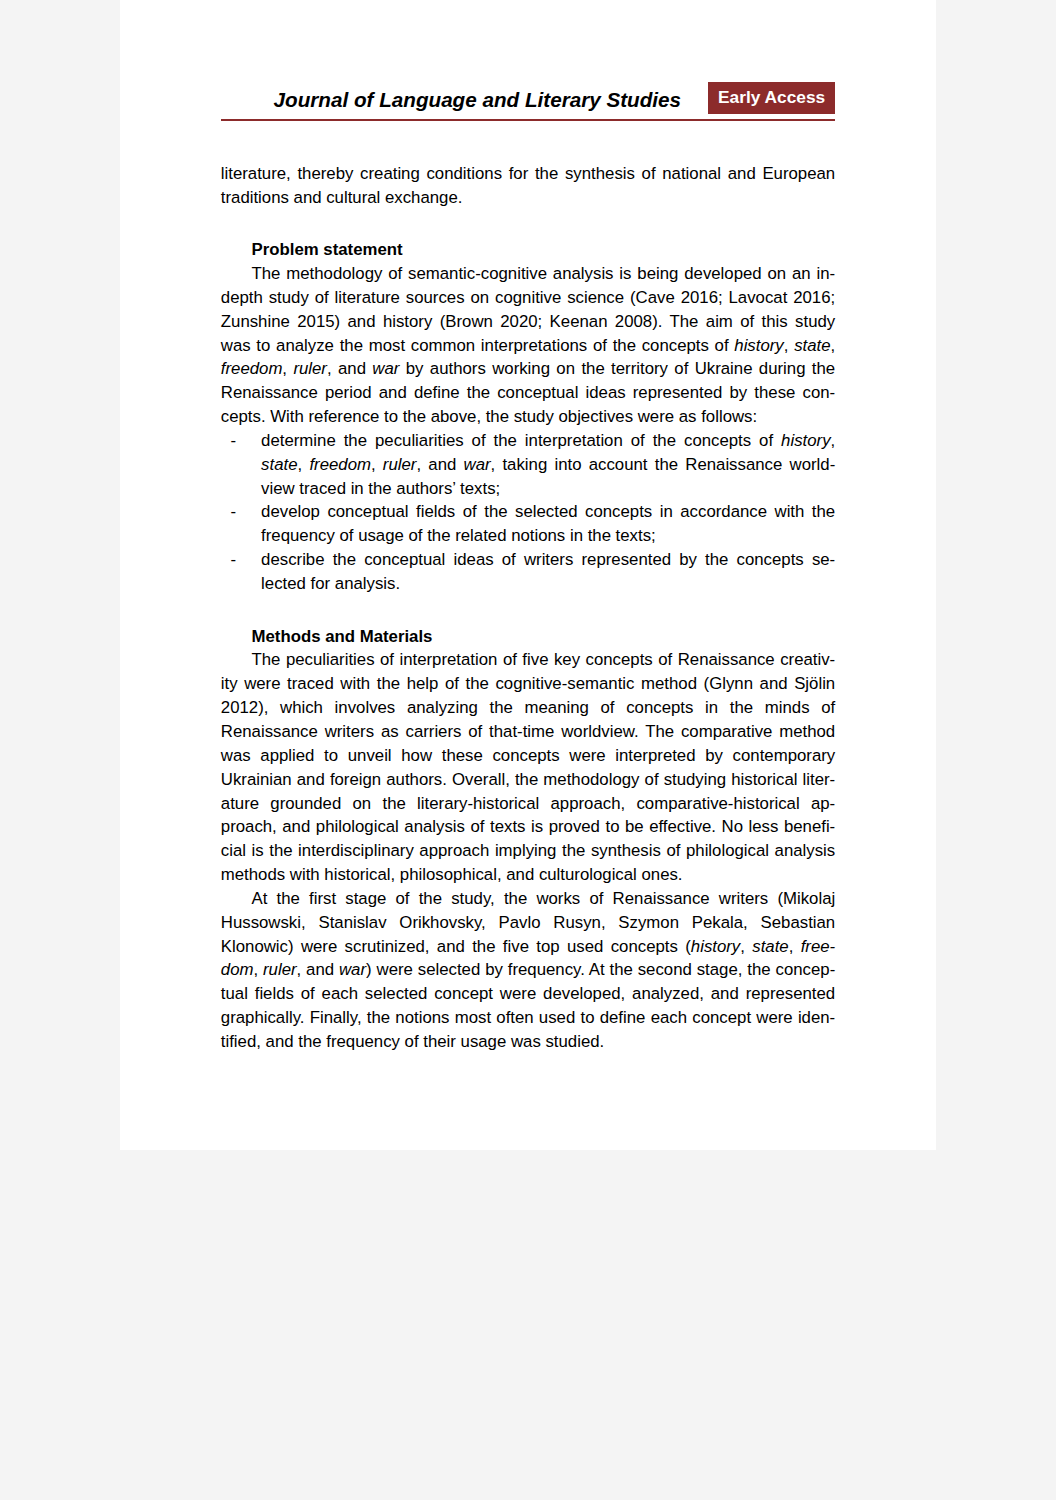Journal of Language and Literary Studies
Early Access
literature, thereby creating conditions for the synthesis of national and European traditions and cultural exchange.
Problem statement
The methodology of semantic-cognitive analysis is being developed on an in-depth study of literature sources on cognitive science (Cave 2016; Lavocat 2016; Zunshine 2015) and history (Brown 2020; Keenan 2008). The aim of this study was to analyze the most common interpretations of the concepts of history, state, freedom, ruler, and war by authors working on the territory of Ukraine during the Renaissance period and define the conceptual ideas represented by these concepts. With reference to the above, the study objectives were as follows:
determine the peculiarities of the interpretation of the concepts of history, state, freedom, ruler, and war, taking into account the Renaissance worldview traced in the authors’ texts;
develop conceptual fields of the selected concepts in accordance with the frequency of usage of the related notions in the texts;
describe the conceptual ideas of writers represented by the concepts selected for analysis.
Methods and Materials
The peculiarities of interpretation of five key concepts of Renaissance creativity were traced with the help of the cognitive-semantic method (Glynn and Sjölin 2012), which involves analyzing the meaning of concepts in the minds of Renaissance writers as carriers of that-time worldview. The comparative method was applied to unveil how these concepts were interpreted by contemporary Ukrainian and foreign authors. Overall, the methodology of studying historical literature grounded on the literary-historical approach, comparative-historical approach, and philological analysis of texts is proved to be effective. No less beneficial is the interdisciplinary approach implying the synthesis of philological analysis methods with historical, philosophical, and culturological ones.
At the first stage of the study, the works of Renaissance writers (Mikolaj Hussowski, Stanislav Orikhovsky, Pavlo Rusyn, Szymon Pekala, Sebastian Klonowic) were scrutinized, and the five top used concepts (history, state, freedom, ruler, and war) were selected by frequency. At the second stage, the conceptual fields of each selected concept were developed, analyzed, and represented graphically. Finally, the notions most often used to define each concept were identified, and the frequency of their usage was studied.